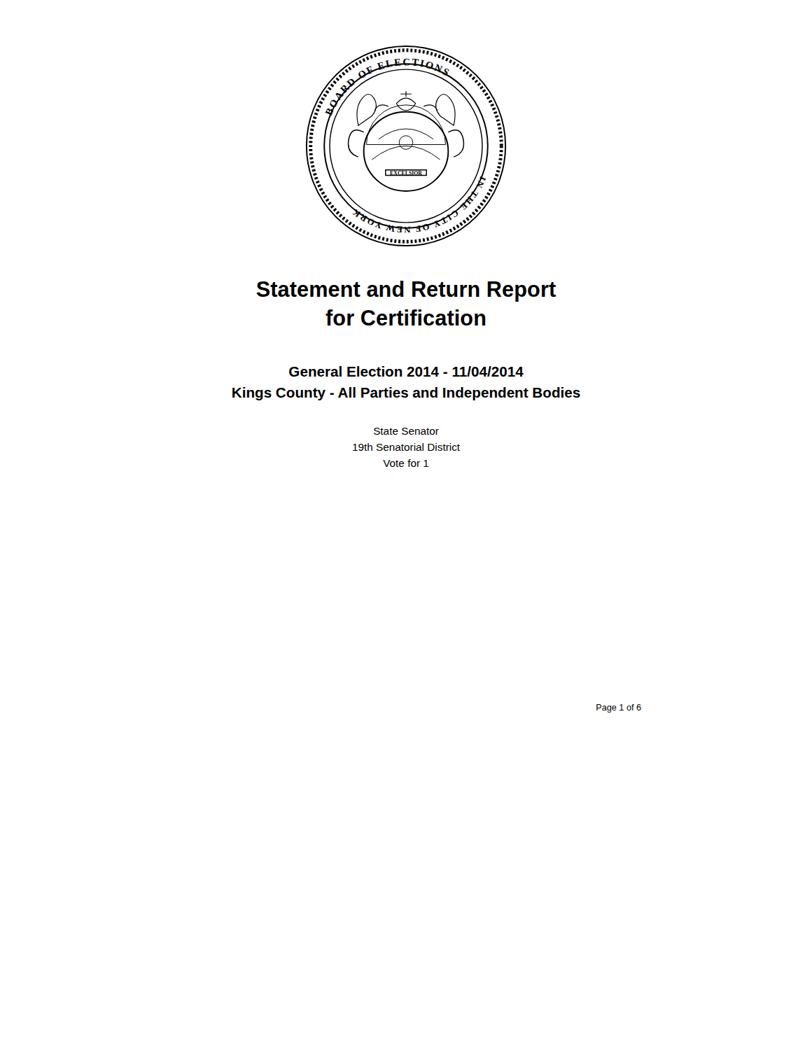Statement and Return Report
for Certification
General Election 2014 - 11/04/2014
Kings County - All Parties and Independent Bodies
State Senator
19th Senatorial District
Vote for 1
Page 1 of 6